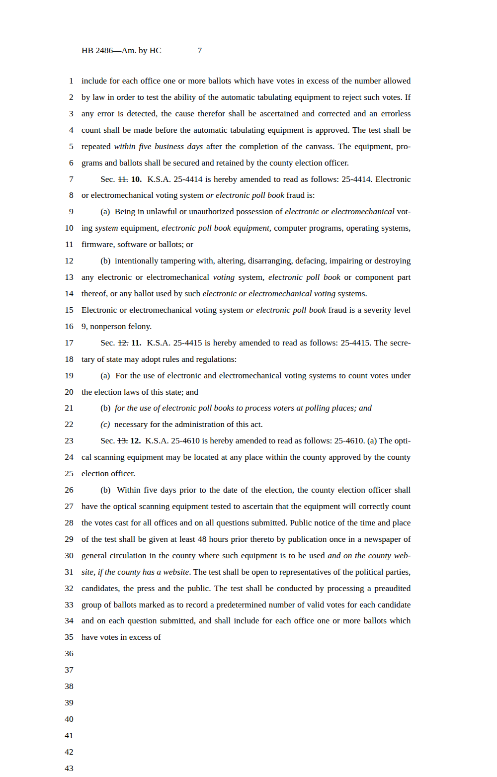HB 2486—Am. by HC 7
12345678910111213141516171819202122232425262728293031323334353637383940414243
include for each office one or more ballots which have votes in excess of the number allowed by law in order to test the ability of the automatic tabulating equipment to reject such votes. If any error is detected, the cause therefor shall be ascertained and corrected and an errorless count shall be made before the automatic tabulating equipment is approved. The test shall be repeated within five business days after the completion of the canvass. The equipment, programs and ballots shall be secured and retained by the county election officer.
Sec. 11. 10. K.S.A. 25-4414 is hereby amended to read as follows: 25-4414. Electronic or electromechanical voting system or electronic poll book fraud is:
(a) Being in unlawful or unauthorized possession of electronic or electromechanical voting system equipment, electronic poll book equipment, computer programs, operating systems, firmware, software or ballots; or
(b) intentionally tampering with, altering, disarranging, defacing, impairing or destroying any electronic or electromechanical voting system, electronic poll book or component part thereof, or any ballot used by such electronic or electromechanical voting systems.
Electronic or electromechanical voting system or electronic poll book fraud is a severity level 9, nonperson felony.
Sec. 12. 11. K.S.A. 25-4415 is hereby amended to read as follows: 25-4415. The secretary of state may adopt rules and regulations:
(a) For the use of electronic and electromechanical voting systems to count votes under the election laws of this state; and
(b) for the use of electronic poll books to process voters at polling places; and
(c) necessary for the administration of this act.
Sec. 13. 12. K.S.A. 25-4610 is hereby amended to read as follows: 25-4610. (a) The optical scanning equipment may be located at any place within the county approved by the county election officer.
(b) Within five days prior to the date of the election, the county election officer shall have the optical scanning equipment tested to ascertain that the equipment will correctly count the votes cast for all offices and on all questions submitted. Public notice of the time and place of the test shall be given at least 48 hours prior thereto by publication once in a newspaper of general circulation in the county where such equipment is to be used and on the county website, if the county has a website. The test shall be open to representatives of the political parties, candidates, the press and the public. The test shall be conducted by processing a preaudited group of ballots marked as to record a predetermined number of valid votes for each candidate and on each question submitted, and shall include for each office one or more ballots which have votes in excess of